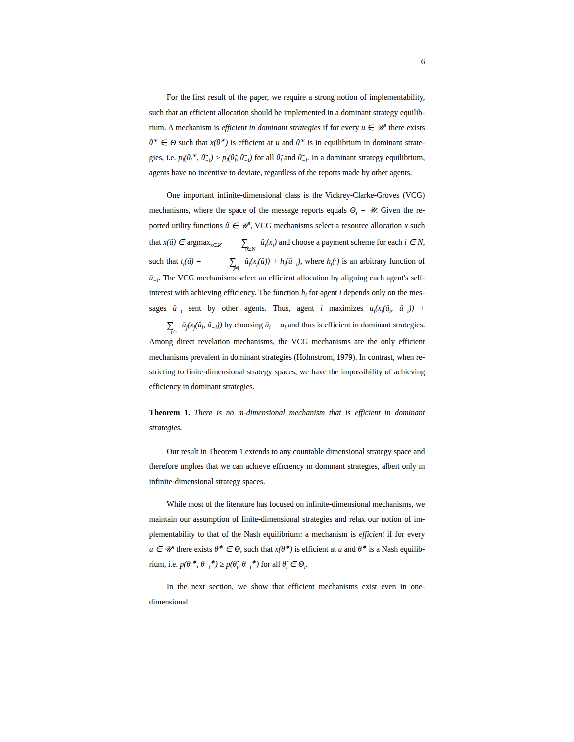6
For the first result of the paper, we require a strong notion of implementability, such that an efficient allocation should be implemented in a dominant strategy equilibrium. A mechanism is efficient in dominant strategies if for every u ∈ 𝒰n there exists θ∗ ∈ Θ such that x(θ∗) is efficient at u and θ∗ is in equilibrium in dominant strategies, i.e. pi(θi∗, θ̃−i) ≥ pi(θ̃i, θ̃−i) for all θ̃i and θ̃−i. In a dominant strategy equilibrium, agents have no incentive to deviate, regardless of the reports made by other agents.
One important infinite-dimensional class is the Vickrey-Clarke-Groves (VCG) mechanisms, where the space of the message reports equals Θi = 𝒰. Given the reported utility functions û ∈ 𝒰n, VCG mechanisms select a resource allocation x such that x(û) ∈ argmaxx∈𝒳 ∑i∈N ûi(xi) and choose a payment scheme for each i ∈ N, such that ti(û) = − ∑j≠i ûj(xj(û)) + hi(û−i), where hi(·) is an arbitrary function of û−i. The VCG mechanisms select an efficient allocation by aligning each agent's self-interest with achieving efficiency. The function hi for agent i depends only on the messages û−i sent by other agents. Thus, agent i maximizes ui(xi(ûi, û−i)) + ∑j≠i ûj(xj(ûi, û−i)) by choosing ûi = ui and thus is efficient in dominant strategies. Among direct revelation mechanisms, the VCG mechanisms are the only efficient mechanisms prevalent in dominant strategies (Holmstrom, 1979). In contrast, when restricting to finite-dimensional strategy spaces, we have the impossibility of achieving efficiency in dominant strategies.
Theorem 1. There is no m-dimensional mechanism that is efficient in dominant strategies.
Our result in Theorem 1 extends to any countable dimensional strategy space and therefore implies that we can achieve efficiency in dominant strategies, albeit only in infinite-dimensional strategy spaces.
While most of the literature has focused on infinite-dimensional mechanisms, we maintain our assumption of finite-dimensional strategies and relax our notion of implementability to that of the Nash equilibrium: a mechanism is efficient if for every u ∈ 𝒰n there exists θ∗ ∈ Θ, such that x(θ∗) is efficient at u and θ∗ is a Nash equilibrium, i.e. p(θi∗, θ−i∗) ≥ p(θ̃i, θ−i∗) for all θ̃i ∈ Θi.
In the next section, we show that efficient mechanisms exist even in one-dimensional